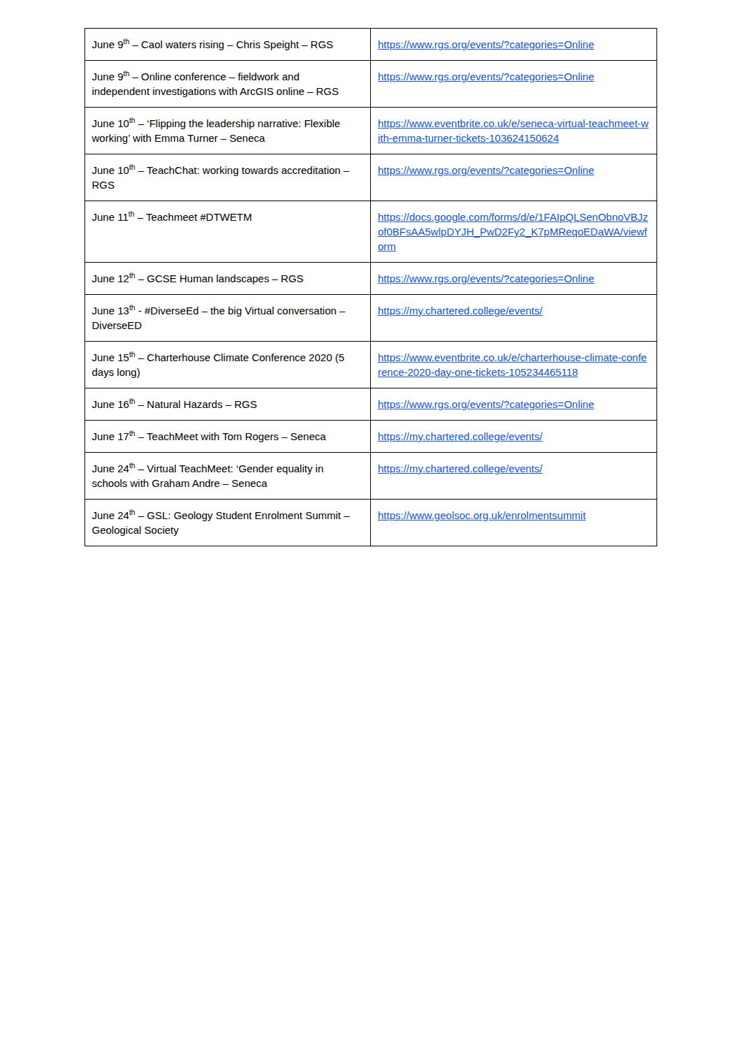| June 9 th – Caol waters rising – Chris Speight – RGS | https://www.rgs.org/events/?categories=Online |
| June 9 th – Online conference – fieldwork and independent investigations with ArcGIS online – RGS | https://www.rgs.org/events/?categories=Online |
| June 10 th – ‘Flipping the leadership narrative: Flexible working’ with Emma Turner – Seneca | https://www.eventbrite.co.uk/e/seneca-virtual-teachmeet-with-emma-turner-tickets-103624150624 |
| June 10 th – TeachChat: working towards accreditation – RGS | https://www.rgs.org/events/?categories=Online |
| June 11 th – Teachmeet #DTWETM | https://docs.google.com/forms/d/e/1FAIpQLSenObnoVBJzof0BFsAA5wlpDYJH_PwD2Fy2_K7pMReqoEDaWA/viewform |
| June 12 th – GCSE Human landscapes – RGS | https://www.rgs.org/events/?categories=Online |
| June 13 th - #DiverseEd – the big Virtual conversation – DiverseED | https://my.chartered.college/events/ |
| June 15 th – Charterhouse Climate Conference 2020 (5 days long) | https://www.eventbrite.co.uk/e/charterhouse-climate-conference-2020-day-one-tickets-105234465118 |
| June 16 th – Natural Hazards – RGS | https://www.rgs.org/events/?categories=Online |
| June 17 th – TeachMeet with Tom Rogers – Seneca | https://my.chartered.college/events/ |
| June 24 th – Virtual TeachMeet: ‘Gender equality in schools with Graham Andre – Seneca | https://my.chartered.college/events/ |
| June 24 th – GSL: Geology Student Enrolment Summit – Geological Society | https://www.geolsoc.org.uk/enrolmentsummit |